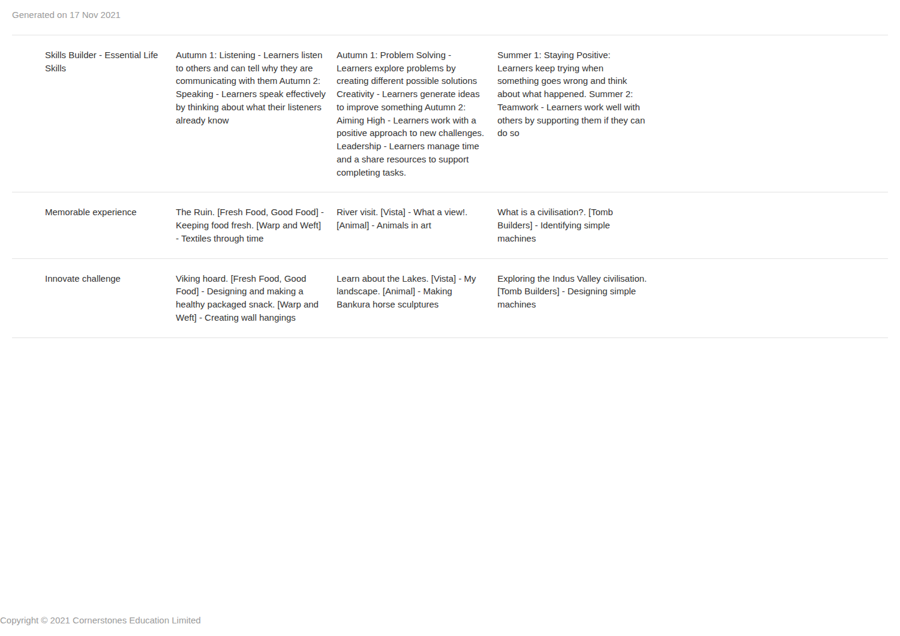Generated on 17 Nov 2021
| Skills Builder - Essential Life Skills | Autumn 1: Listening - Learners listen to others and can tell why they are communicating with them Autumn 2: Speaking - Learners speak effectively by thinking about what their listeners already know | Autumn 1: Problem Solving - Learners explore problems by creating different possible solutions Creativity - Learners generate ideas to improve something Autumn 2: Aiming High - Learners work with a positive approach to new challenges. Leadership - Learners manage time and a share resources to support completing tasks. | Summer 1: Staying Positive: Learners keep trying when something goes wrong and think about what happened. Summer 2: Teamwork - Learners work well with others by supporting them if they can do so | |
| Memorable experience | The Ruin. [Fresh Food, Good Food] - Keeping food fresh. [Warp and Weft] - Textiles through time | River visit. [Vista] - What a view!. [Animal] - Animals in art | What is a civilisation?. [Tomb Builders] - Identifying simple machines | |
| Innovate challenge | Viking hoard. [Fresh Food, Good Food] - Designing and making a healthy packaged snack. [Warp and Weft] - Creating wall hangings | Learn about the Lakes. [Vista] - My landscape. [Animal] - Making Bankura horse sculptures | Exploring the Indus Valley civilisation. [Tomb Builders] - Designing simple machines | |
Copyright © 2021 Cornerstones Education Limited